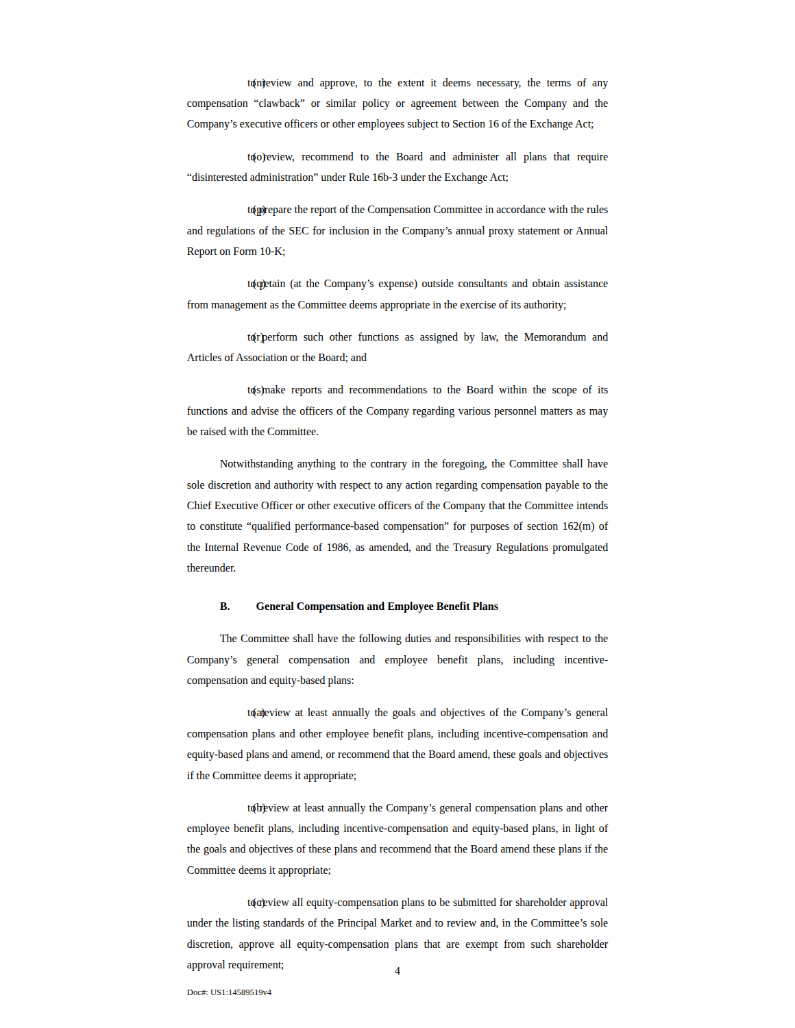(n) to review and approve, to the extent it deems necessary, the terms of any compensation “clawback” or similar policy or agreement between the Company and the Company’s executive officers or other employees subject to Section 16 of the Exchange Act;
(o) to review, recommend to the Board and administer all plans that require “disinterested administration” under Rule 16b-3 under the Exchange Act;
(p) to prepare the report of the Compensation Committee in accordance with the rules and regulations of the SEC for inclusion in the Company’s annual proxy statement or Annual Report on Form 10-K;
(q) to retain (at the Company’s expense) outside consultants and obtain assistance from management as the Committee deems appropriate in the exercise of its authority;
(r) to perform such other functions as assigned by law, the Memorandum and Articles of Association or the Board; and
(s) to make reports and recommendations to the Board within the scope of its functions and advise the officers of the Company regarding various personnel matters as may be raised with the Committee.
Notwithstanding anything to the contrary in the foregoing, the Committee shall have sole discretion and authority with respect to any action regarding compensation payable to the Chief Executive Officer or other executive officers of the Company that the Committee intends to constitute “qualified performance-based compensation” for purposes of section 162(m) of the Internal Revenue Code of 1986, as amended, and the Treasury Regulations promulgated thereunder.
B. General Compensation and Employee Benefit Plans
The Committee shall have the following duties and responsibilities with respect to the Company’s general compensation and employee benefit plans, including incentive-compensation and equity-based plans:
(a) to review at least annually the goals and objectives of the Company’s general compensation plans and other employee benefit plans, including incentive-compensation and equity-based plans and amend, or recommend that the Board amend, these goals and objectives if the Committee deems it appropriate;
(b) to review at least annually the Company’s general compensation plans and other employee benefit plans, including incentive-compensation and equity-based plans, in light of the goals and objectives of these plans and recommend that the Board amend these plans if the Committee deems it appropriate;
(c) to review all equity-compensation plans to be submitted for shareholder approval under the listing standards of the Principal Market and to review and, in the Committee’s sole discretion, approve all equity-compensation plans that are exempt from such shareholder approval requirement;
4
Doc#: US1:14589519v4